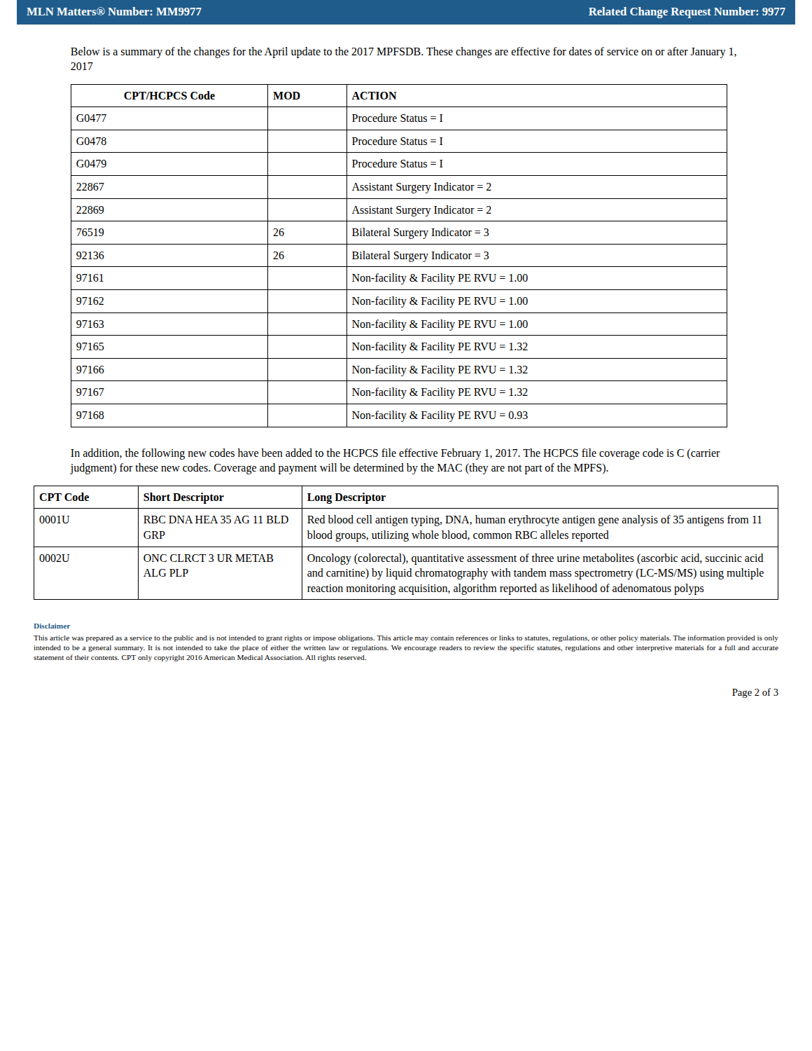MLN Matters® Number: MM9977 Related Change Request Number: 9977
Below is a summary of the changes for the April update to the 2017 MPFSDB. These changes are effective for dates of service on or after January 1, 2017
| CPT/HCPCS Code | MOD | ACTION |
| --- | --- | --- |
| G0477 | | Procedure Status = I |
| G0478 | | Procedure Status = I |
| G0479 | | Procedure Status = I |
| 22867 | | Assistant Surgery Indicator = 2 |
| 22869 | | Assistant Surgery Indicator = 2 |
| 76519 | 26 | Bilateral Surgery Indicator = 3 |
| 92136 | 26 | Bilateral Surgery Indicator = 3 |
| 97161 | | Non-facility & Facility PE RVU = 1.00 |
| 97162 | | Non-facility & Facility PE RVU = 1.00 |
| 97163 | | Non-facility & Facility PE RVU = 1.00 |
| 97165 | | Non-facility & Facility PE RVU = 1.32 |
| 97166 | | Non-facility & Facility PE RVU = 1.32 |
| 97167 | | Non-facility & Facility PE RVU = 1.32 |
| 97168 | | Non-facility & Facility PE RVU = 0.93 |
In addition, the following new codes have been added to the HCPCS file effective February 1, 2017. The HCPCS file coverage code is C (carrier judgment) for these new codes. Coverage and payment will be determined by the MAC (they are not part of the MPFS).
| CPT Code | Short Descriptor | Long Descriptor |
| --- | --- | --- |
| 0001U | RBC DNA HEA 35 AG 11 BLD GRP | Red blood cell antigen typing, DNA, human erythrocyte antigen gene analysis of 35 antigens from 11 blood groups, utilizing whole blood, common RBC alleles reported |
| 0002U | ONC CLRCT 3 UR METAB ALG PLP | Oncology (colorectal), quantitative assessment of three urine metabolites (ascorbic acid, succinic acid and carnitine) by liquid chromatography with tandem mass spectrometry (LC-MS/MS) using multiple reaction monitoring acquisition, algorithm reported as likelihood of adenomatous polyps |
Disclaimer
This article was prepared as a service to the public and is not intended to grant rights or impose obligations. This article may contain references or links to statutes, regulations, or other policy materials. The information provided is only intended to be a general summary. It is not intended to take the place of either the written law or regulations. We encourage readers to review the specific statutes, regulations and other interpretive materials for a full and accurate statement of their contents. CPT only copyright 2016 American Medical Association. All rights reserved.
Page 2 of 3